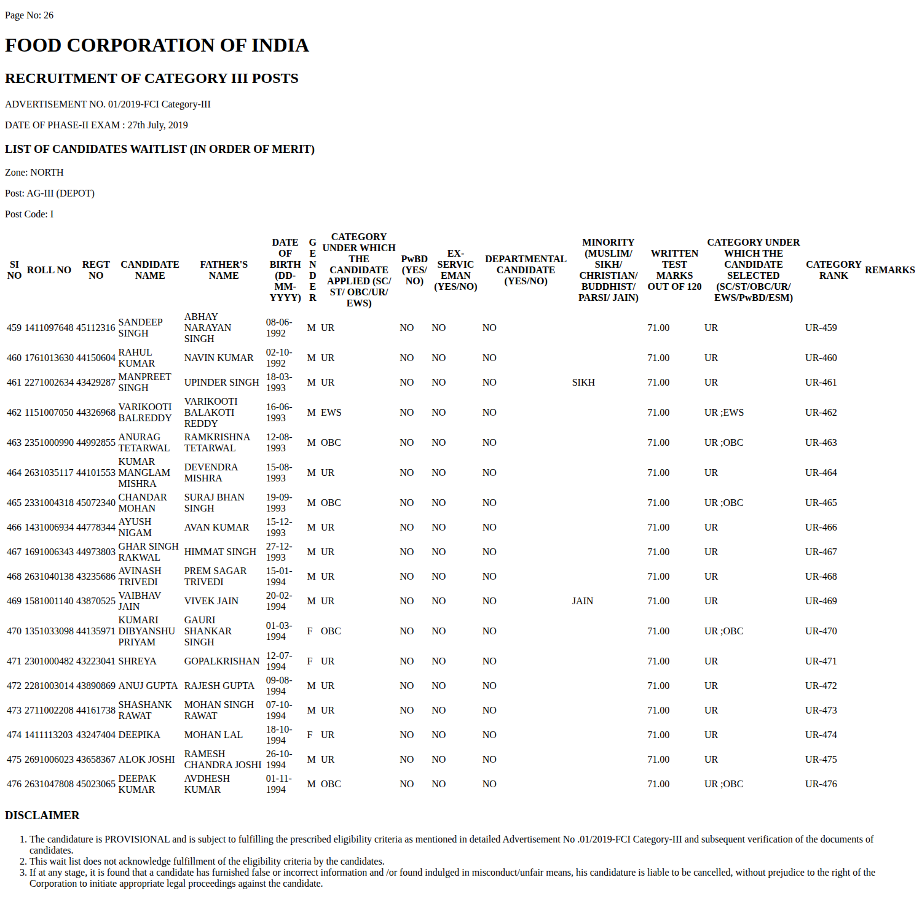Page No: 26
FOOD CORPORATION OF INDIA
RECRUITMENT OF CATEGORY III POSTS
ADVERTISEMENT NO. 01/2019-FCI Category-III
DATE OF PHASE-II EXAM : 27th July, 2019
LIST OF CANDIDATES WAITLIST (IN ORDER OF MERIT)
Zone: NORTH
Post: AG-III (DEPOT)
Post Code: I
| SI NO | ROLL NO | REGT NO | CANDIDATE NAME | FATHER'S NAME | DATE OF BIRTH (DD-MM-YYYY) | G E N D E R | CATEGORY UNDER WHICH THE CANDIDATE APPLIED (SC/ ST/ OBC/UR/ EWS) | PwBD (YES/ NO) | EX-SERVIC EMAN (YES/NO) | DEPARTMENTAL CANDIDATE (YES/NO) | MINORITY (MUSLIM/ SIKH/ CHRISTIAN/ BUDDHIST/ PARSI/ JAIN) | WRITTEN TEST MARKS OUT OF 120 | CATEGORY UNDER WHICH THE CANDIDATE SELECTED (SC/ST/OBC/UR/ EWS/PwBD/ESM) | CATEGORY RANK | REMARKS |
| --- | --- | --- | --- | --- | --- | --- | --- | --- | --- | --- | --- | --- | --- | --- | --- |
| 459 | 1411097648 | 45112316 | SANDEEP SINGH | ABHAY NARAYAN SINGH | 08-06-1992 | M | UR | NO | NO | NO | | 71.00 | UR | UR-459 | |
| 460 | 1761013630 | 44150604 | RAHUL KUMAR | NAVIN KUMAR | 02-10-1992 | M | UR | NO | NO | NO | | 71.00 | UR | UR-460 | |
| 461 | 2271002634 | 43429287 | MANPREET SINGH | UPINDER SINGH | 18-03-1993 | M | UR | NO | NO | NO | SIKH | 71.00 | UR | UR-461 | |
| 462 | 1151007050 | 44326968 | VARIKOOTI BALREDDY | VARIKOOTI BALAKOTI REDDY | 16-06-1993 | M | EWS | NO | NO | NO | | 71.00 | UR ;EWS | UR-462 | |
| 463 | 2351000990 | 44992855 | ANURAG TETARWAL | RAMKRISHNA TETARWAL | 12-08-1993 | M | OBC | NO | NO | NO | | 71.00 | UR ;OBC | UR-463 | |
| 464 | 2631035117 | 44101553 | KUMAR MANGLAM MISHRA | DEVENDRA MISHRA | 15-08-1993 | M | UR | NO | NO | NO | | 71.00 | UR | UR-464 | |
| 465 | 2331004318 | 45072340 | CHANDAR MOHAN | SURAJ BHAN SINGH | 19-09-1993 | M | OBC | NO | NO | NO | | 71.00 | UR ;OBC | UR-465 | |
| 466 | 1431006934 | 44778344 | AYUSH NIGAM | AVAN KUMAR | 15-12-1993 | M | UR | NO | NO | NO | | 71.00 | UR | UR-466 | |
| 467 | 1691006343 | 44973803 | GHAR SINGH RAKWAL | HIMMAT SINGH | 27-12-1993 | M | UR | NO | NO | NO | | 71.00 | UR | UR-467 | |
| 468 | 2631040138 | 43235686 | AVINASH TRIVEDI | PREM SAGAR TRIVEDI | 15-01-1994 | M | UR | NO | NO | NO | | 71.00 | UR | UR-468 | |
| 469 | 1581001140 | 43870525 | VAIBHAV JAIN | VIVEK JAIN | 20-02-1994 | M | UR | NO | NO | NO | JAIN | 71.00 | UR | UR-469 | |
| 470 | 1351033098 | 44135971 | KUMARI DIBYANSHU PRIYAM | GAURI SHANKAR SINGH | 01-03-1994 | F | OBC | NO | NO | NO | | 71.00 | UR ;OBC | UR-470 | |
| 471 | 2301000482 | 43223041 | SHREYA | GOPALKRISHAN | 12-07-1994 | F | UR | NO | NO | NO | | 71.00 | UR | UR-471 | |
| 472 | 2281003014 | 43890869 | ANUJ GUPTA | RAJESH GUPTA | 09-08-1994 | M | UR | NO | NO | NO | | 71.00 | UR | UR-472 | |
| 473 | 2711002208 | 44161738 | SHASHANK RAWAT | MOHAN SINGH RAWAT | 07-10-1994 | M | UR | NO | NO | NO | | 71.00 | UR | UR-473 | |
| 474 | 1411113203 | 43247404 | DEEPIKA | MOHAN LAL | 18-10-1994 | F | UR | NO | NO | NO | | 71.00 | UR | UR-474 | |
| 475 | 2691006023 | 43658367 | ALOK JOSHI | RAMESH CHANDRA JOSHI | 26-10-1994 | M | UR | NO | NO | NO | | 71.00 | UR | UR-475 | |
| 476 | 2631047808 | 45023065 | DEEPAK KUMAR | AVDHESH KUMAR | 01-11-1994 | M | OBC | NO | NO | NO | | 71.00 | UR ;OBC | UR-476 | |
DISCLAIMER
The candidature is PROVISIONAL and is subject to fulfilling the prescribed eligibility criteria as mentioned in detailed Advertisement No .01/2019-FCI Category-III and subsequent verification of the documents of candidates.
This wait list does not acknowledge fulfillment of the eligibility criteria by the candidates.
If at any stage, it is found that a candidate has furnished false or incorrect information and /or found indulged in misconduct/unfair means, his candidature is liable to be cancelled, without prejudice to the right of the Corporation to initiate appropriate legal proceedings against the candidate.